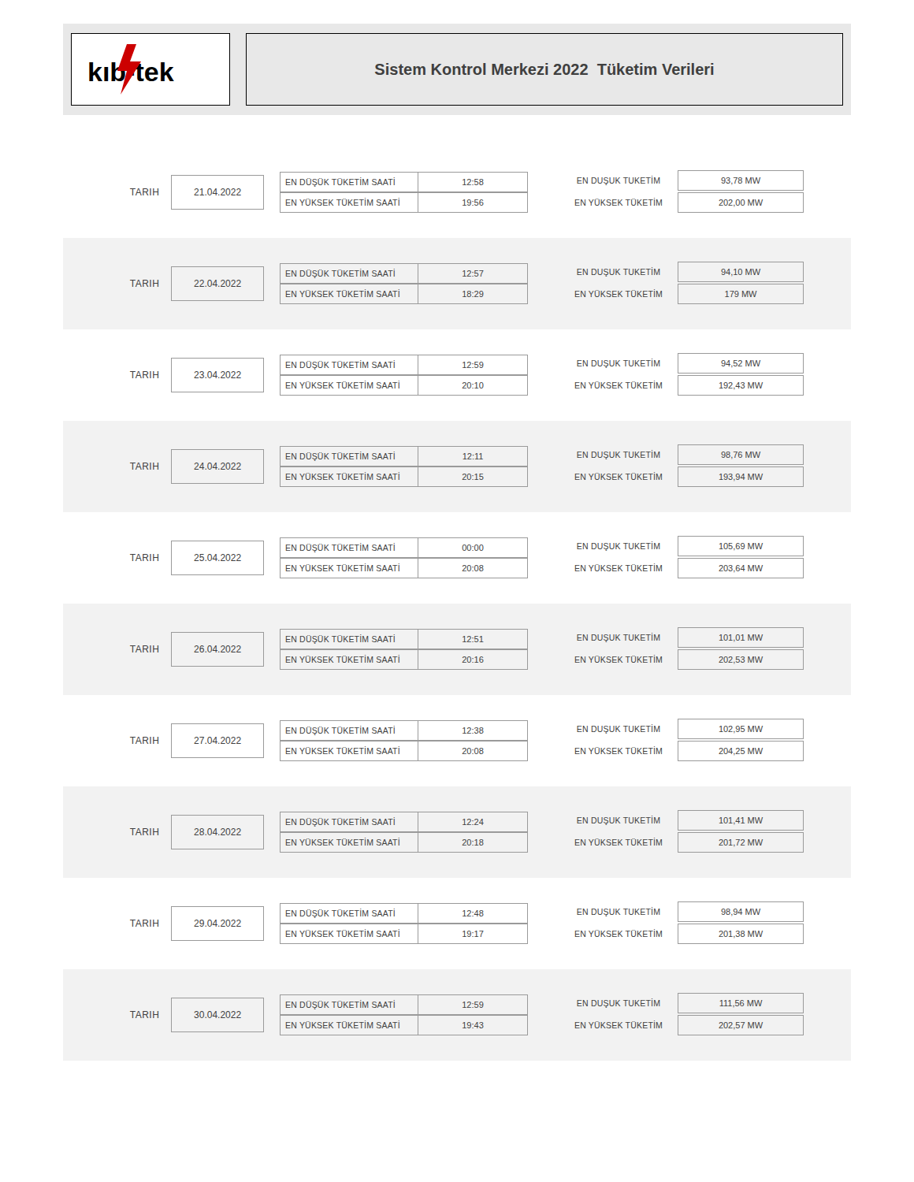Sistem Kontrol Merkezi 2022 Tüketim Verileri
TARIH
21.04.2022
EN DÜŞÜK TÜKETİM SAATİ
12:58
EN YÜKSEK TÜKETİM SAATİ
19:56
EN DUŞUK TUKETİM
93,78 MW
EN YÜKSEK TÜKETİM
202,00 MW
TARIH
22.04.2022
EN DÜŞÜK TÜKETİM SAATİ
12:57
EN YÜKSEK TÜKETİM SAATİ
18:29
EN DUŞUK TUKETİM
94,10 MW
EN YÜKSEK TÜKETİM
179 MW
TARIH
23.04.2022
EN DÜŞÜK TÜKETİM SAATİ
12:59
EN YÜKSEK TÜKETİM SAATİ
20:10
EN DUŞUK TUKETİM
94,52 MW
EN YÜKSEK TÜKETİM
192,43 MW
TARIH
24.04.2022
EN DÜŞÜK TÜKETİM SAATİ
12:11
EN YÜKSEK TÜKETİM SAATİ
20:15
EN DUŞUK TUKETİM
98,76 MW
EN YÜKSEK TÜKETİM
193,94 MW
TARIH
25.04.2022
EN DÜŞÜK TÜKETİM SAATİ
00:00
EN YÜKSEK TÜKETİM SAATİ
20:08
EN DUŞUK TUKETİM
105,69 MW
EN YÜKSEK TÜKETİM
203,64 MW
TARIH
26.04.2022
EN DÜŞÜK TÜKETİM SAATİ
12:51
EN YÜKSEK TÜKETİM SAATİ
20:16
EN DUŞUK TUKETİM
101,01 MW
EN YÜKSEK TÜKETİM
202,53 MW
TARIH
27.04.2022
EN DÜŞÜK TÜKETİM SAATİ
12:38
EN YÜKSEK TÜKETİM SAATİ
20:08
EN DUŞUK TUKETİM
102,95 MW
EN YÜKSEK TÜKETİM
204,25 MW
TARIH
28.04.2022
EN DÜŞÜK TÜKETİM SAATİ
12:24
EN YÜKSEK TÜKETİM SAATİ
20:18
EN DUŞUK TUKETİM
101,41 MW
EN YÜKSEK TÜKETİM
201,72 MW
TARIH
29.04.2022
EN DÜŞÜK TÜKETİM SAATİ
12:48
EN YÜKSEK TÜKETİM SAATİ
19:17
EN DUŞUK TUKETİM
98,94 MW
EN YÜKSEK TÜKETİM
201,38 MW
TARIH
30.04.2022
EN DÜŞÜK TÜKETİM SAATİ
12:59
EN YÜKSEK TÜKETİM SAATİ
19:43
EN DUŞUK TUKETİM
111,56 MW
EN YÜKSEK TÜKETİM
202,57 MW